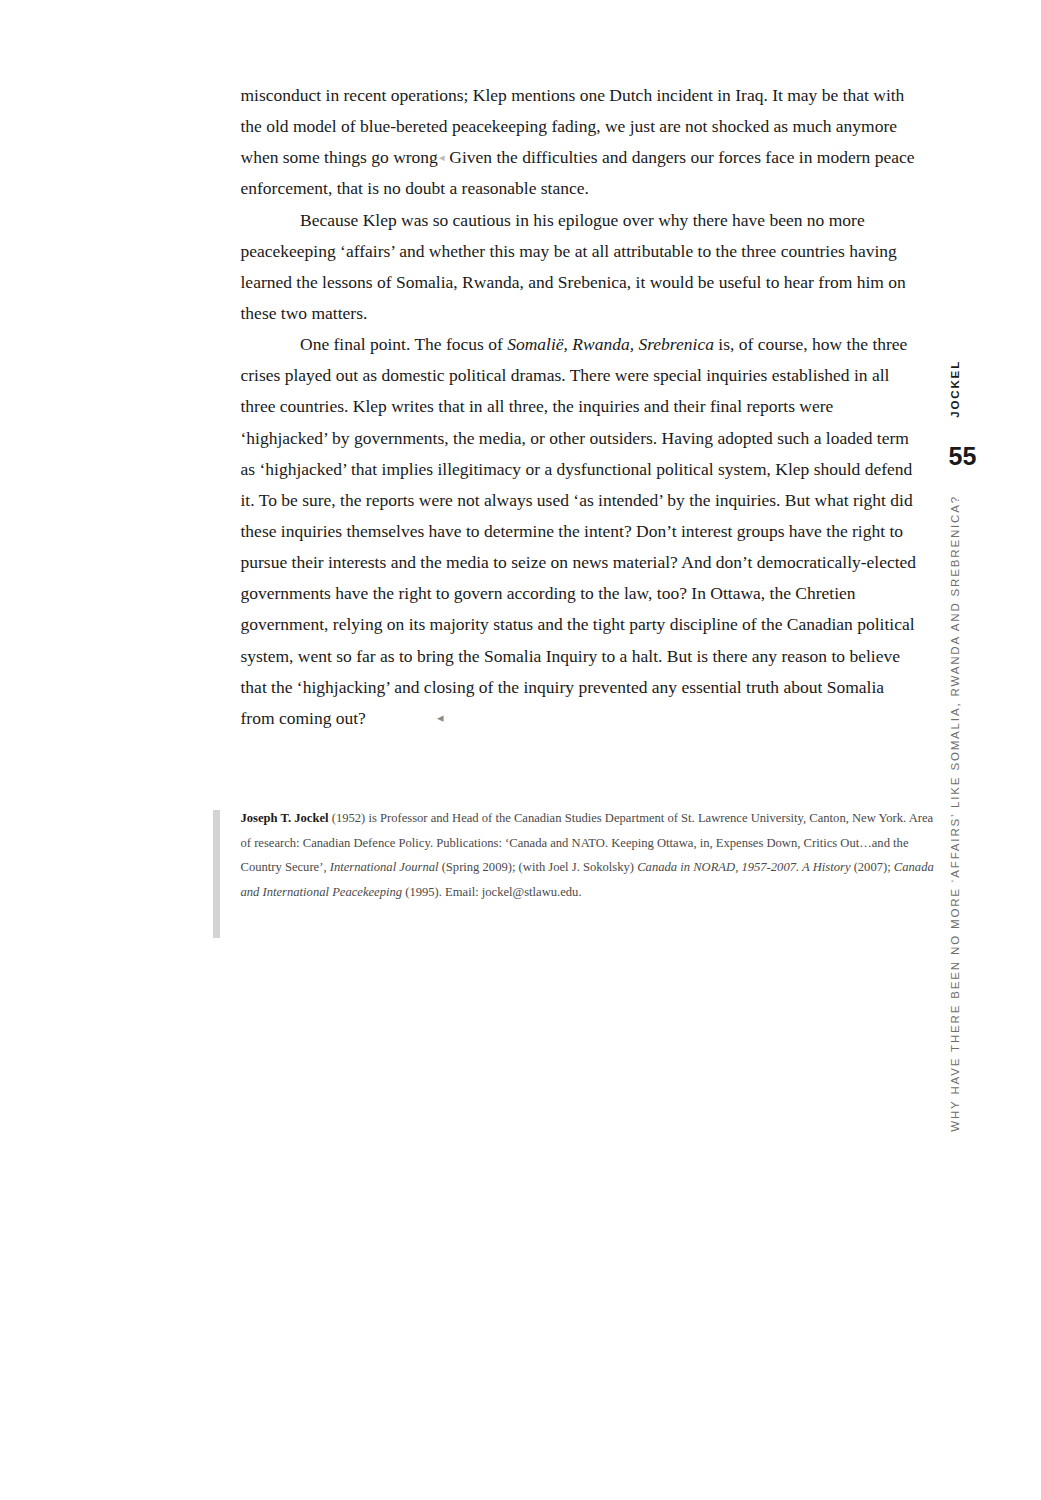misconduct in recent operations; Klep mentions one Dutch incident in Iraq. It may be that with the old model of blue-bereted peacekeeping fading, we just are not shocked as much anymore when some things go wrong◂ Given the difficulties and dangers our forces face in modern peace enforcement, that is no doubt a reasonable stance.
Because Klep was so cautious in his epilogue over why there have been no more peacekeeping ‘affairs’ and whether this may be at all attributable to the three countries having learned the lessons of Somalia, Rwanda, and Srebenica, it would be useful to hear from him on these two matters.
One final point. The focus of Somalië, Rwanda, Srebrenica is, of course, how the three crises played out as domestic political dramas. There were special inquiries established in all three countries. Klep writes that in all three, the inquiries and their final reports were ‘highjacked’ by governments, the media, or other outsiders. Having adopted such a loaded term as ‘highjacked’ that implies illegitimacy or a dysfunctional political system, Klep should defend it. To be sure, the reports were not always used ‘as intended’ by the inquiries. But what right did these inquiries themselves have to determine the intent? Don’t interest groups have the right to pursue their interests and the media to seize on news material? And don’t democratically-elected governments have the right to govern according to the law, too? In Ottawa, the Chretien government, relying on its majority status and the tight party discipline of the Canadian political system, went so far as to bring the Somalia Inquiry to a halt. But is there any reason to believe that the ‘highjacking’ and closing of the inquiry prevented any essential truth about Somalia from coming out?◂
Joseph T. Jockel (1952) is Professor and Head of the Canadian Studies Department of St. Lawrence University, Canton, New York. Area of research: Canadian Defence Policy. Publications: ‘Canada and NATO. Keeping Ottawa, in, Expenses Down, Critics Out…and the Country Secure’, International Journal (Spring 2009); (with Joel J. Sokolsky) Canada in NORAD, 1957-2007. A History (2007); Canada and International Peacekeeping (1995). Email: jockel@stlawu.edu.
JOCKEL
55
WHY HAVE THERE BEEN NO MORE ‘AFFAIRS’ LIKE SOMALIA, RWANDA AND SREBRENICA?